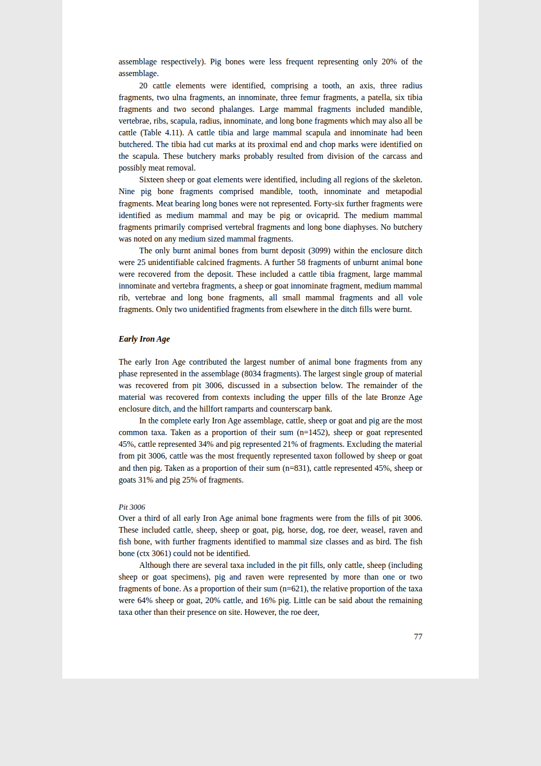assemblage respectively). Pig bones were less frequent representing only 20% of the assemblage.
20 cattle elements were identified, comprising a tooth, an axis, three radius fragments, two ulna fragments, an innominate, three femur fragments, a patella, six tibia fragments and two second phalanges. Large mammal fragments included mandible, vertebrae, ribs, scapula, radius, innominate, and long bone fragments which may also all be cattle (Table 4.11). A cattle tibia and large mammal scapula and innominate had been butchered. The tibia had cut marks at its proximal end and chop marks were identified on the scapula. These butchery marks probably resulted from division of the carcass and possibly meat removal.
Sixteen sheep or goat elements were identified, including all regions of the skeleton. Nine pig bone fragments comprised mandible, tooth, innominate and metapodial fragments. Meat bearing long bones were not represented. Forty-six further fragments were identified as medium mammal and may be pig or ovicaprid. The medium mammal fragments primarily comprised vertebral fragments and long bone diaphyses. No butchery was noted on any medium sized mammal fragments.
The only burnt animal bones from burnt deposit (3099) within the enclosure ditch were 25 unidentifiable calcined fragments. A further 58 fragments of unburnt animal bone were recovered from the deposit. These included a cattle tibia fragment, large mammal innominate and vertebra fragments, a sheep or goat innominate fragment, medium mammal rib, vertebrae and long bone fragments, all small mammal fragments and all vole fragments. Only two unidentified fragments from elsewhere in the ditch fills were burnt.
Early Iron Age
The early Iron Age contributed the largest number of animal bone fragments from any phase represented in the assemblage (8034 fragments). The largest single group of material was recovered from pit 3006, discussed in a subsection below. The remainder of the material was recovered from contexts including the upper fills of the late Bronze Age enclosure ditch, and the hillfort ramparts and counterscarp bank.
In the complete early Iron Age assemblage, cattle, sheep or goat and pig are the most common taxa. Taken as a proportion of their sum (n=1452), sheep or goat represented 45%, cattle represented 34% and pig represented 21% of fragments. Excluding the material from pit 3006, cattle was the most frequently represented taxon followed by sheep or goat and then pig. Taken as a proportion of their sum (n=831), cattle represented 45%, sheep or goats 31% and pig 25% of fragments.
Pit 3006
Over a third of all early Iron Age animal bone fragments were from the fills of pit 3006. These included cattle, sheep, sheep or goat, pig, horse, dog, roe deer, weasel, raven and fish bone, with further fragments identified to mammal size classes and as bird. The fish bone (ctx 3061) could not be identified.
Although there are several taxa included in the pit fills, only cattle, sheep (including sheep or goat specimens), pig and raven were represented by more than one or two fragments of bone. As a proportion of their sum (n=621), the relative proportion of the taxa were 64% sheep or goat, 20% cattle, and 16% pig. Little can be said about the remaining taxa other than their presence on site. However, the roe deer,
77